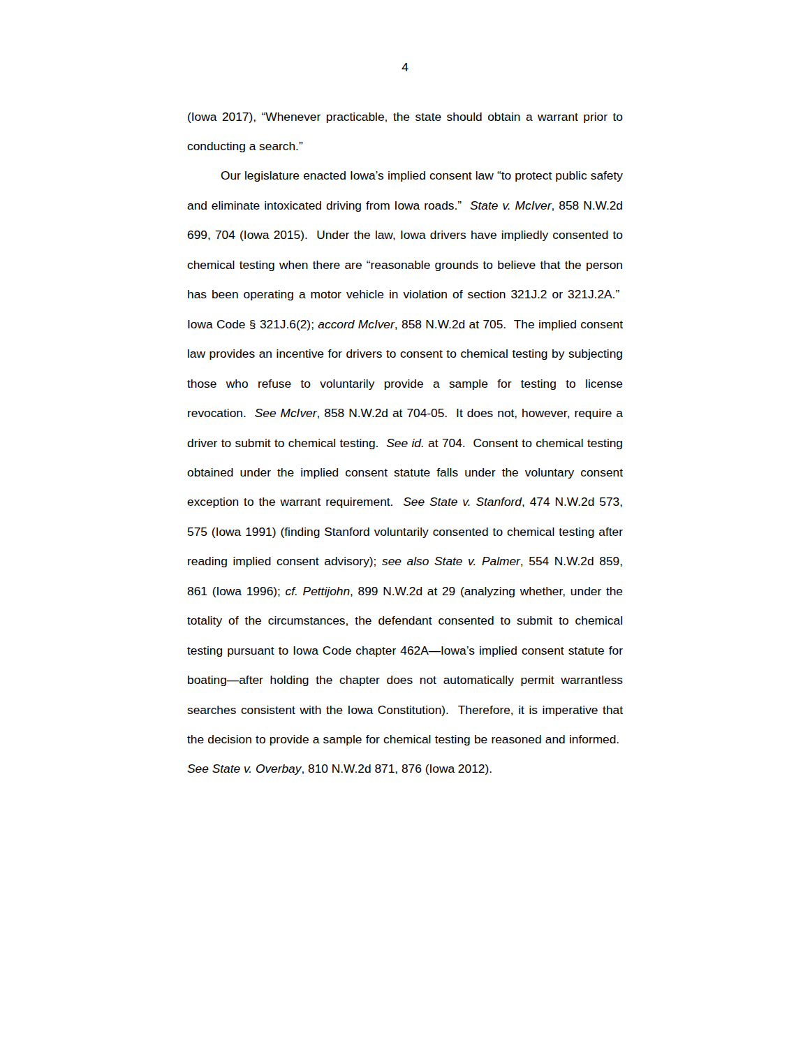4
(Iowa 2017), “Whenever practicable, the state should obtain a warrant prior to conducting a search.”
Our legislature enacted Iowa’s implied consent law “to protect public safety and eliminate intoxicated driving from Iowa roads.” State v. McIver, 858 N.W.2d 699, 704 (Iowa 2015). Under the law, Iowa drivers have impliedly consented to chemical testing when there are “reasonable grounds to believe that the person has been operating a motor vehicle in violation of section 321J.2 or 321J.2A.” Iowa Code § 321J.6(2); accord McIver, 858 N.W.2d at 705. The implied consent law provides an incentive for drivers to consent to chemical testing by subjecting those who refuse to voluntarily provide a sample for testing to license revocation. See McIver, 858 N.W.2d at 704-05. It does not, however, require a driver to submit to chemical testing. See id. at 704. Consent to chemical testing obtained under the implied consent statute falls under the voluntary consent exception to the warrant requirement. See State v. Stanford, 474 N.W.2d 573, 575 (Iowa 1991) (finding Stanford voluntarily consented to chemical testing after reading implied consent advisory); see also State v. Palmer, 554 N.W.2d 859, 861 (Iowa 1996); cf. Pettijohn, 899 N.W.2d at 29 (analyzing whether, under the totality of the circumstances, the defendant consented to submit to chemical testing pursuant to Iowa Code chapter 462A—Iowa’s implied consent statute for boating—after holding the chapter does not automatically permit warrantless searches consistent with the Iowa Constitution). Therefore, it is imperative that the decision to provide a sample for chemical testing be reasoned and informed. See State v. Overbay, 810 N.W.2d 871, 876 (Iowa 2012).